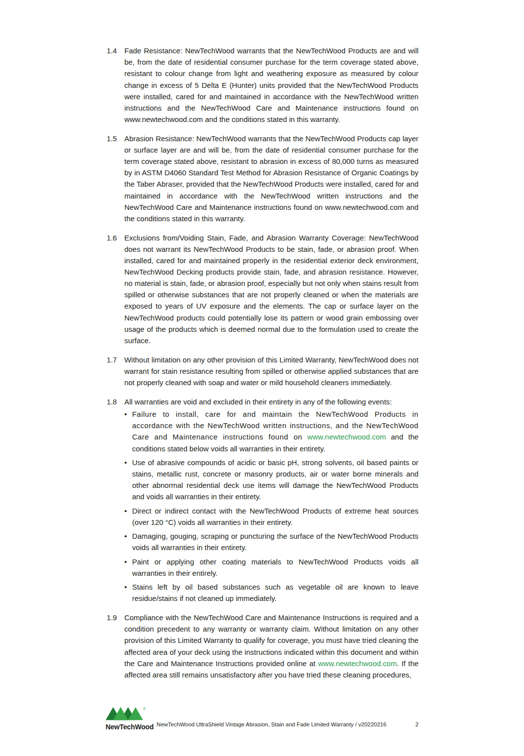1.4
Fade Resistance: NewTechWood warrants that the NewTechWood Products are and will be, from the date of residential consumer purchase for the term coverage stated above, resistant to colour change from light and weathering exposure as measured by colour change in excess of 5 Delta E (Hunter) units provided that the NewTechWood Products were installed, cared for and maintained in accordance with the NewTechWood written instructions and the NewTechWood Care and Maintenance instructions found on www.newtechwood.com and the conditions stated in this warranty.
1.5
Abrasion Resistance: NewTechWood warrants that the NewTechWood Products cap layer or surface layer are and will be, from the date of residential consumer purchase for the term coverage stated above, resistant to abrasion in excess of 80,000 turns as measured by in ASTM D4060 Standard Test Method for Abrasion Resistance of Organic Coatings by the Taber Abraser, provided that the NewTechWood Products were installed, cared for and maintained in accordance with the NewTechWood written instructions and the NewTechWood Care and Maintenance instructions found on www.newtechwood.com and the conditions stated in this warranty.
1.6
Exclusions from/Voiding Stain, Fade, and Abrasion Warranty Coverage: NewTechWood does not warrant its NewTechWood Products to be stain, fade, or abrasion proof. When installed, cared for and maintained properly in the residential exterior deck environment, NewTechWood Decking products provide stain, fade, and abrasion resistance. However, no material is stain, fade, or abrasion proof, especially but not only when stains result from spilled or otherwise substances that are not properly cleaned or when the materials are exposed to years of UV exposure and the elements. The cap or surface layer on the NewTechWood products could potentially lose its pattern or wood grain embossing over usage of the products which is deemed normal due to the formulation used to create the surface.
1.7
Without limitation on any other provision of this Limited Warranty, NewTechWood does not warrant for stain resistance resulting from spilled or otherwise applied substances that are not properly cleaned with soap and water or mild household cleaners immediately.
1.8
All warranties are void and excluded in their entirety in any of the following events:
Failure to install, care for and maintain the NewTechWood Products in accordance with the NewTechWood written instructions, and the NewTechWood Care and Maintenance instructions found on www.newtechwood.com and the conditions stated below voids all warranties in their entirety.
Use of abrasive compounds of acidic or basic pH, strong solvents, oil based paints or stains, metallic rust, concrete or masonry products, air or water borne minerals and other abnormal residential deck use items will damage the NewTechWood Products and voids all warranties in their entirety.
Direct or indirect contact with the NewTechWood Products of extreme heat sources (over 120 °C) voids all warranties in their entirety.
Damaging, gouging, scraping or puncturing the surface of the NewTechWood Products voids all warranties in their entirety.
Paint or applying other coating materials to NewTechWood Products voids all warranties in their entirely.
Stains left by oil based substances such as vegetable oil are known to leave residue/stains if not cleaned up immediately.
1.9
Compliance with the NewTechWood Care and Maintenance Instructions is required and a condition precedent to any warranty or warranty claim. Without limitation on any other provision of this Limited Warranty to qualify for coverage, you must have tried cleaning the affected area of your deck using the instructions indicated within this document and within the Care and Maintenance Instructions provided online at www.newtechwood.com. If the affected area still remains unsatisfactory after you have tried these cleaning procedures,
®
New Tech Wood
NewTechWood UltraShield Vintage Abrasion, Stain and Fade Limited Warranty / v20220216
2